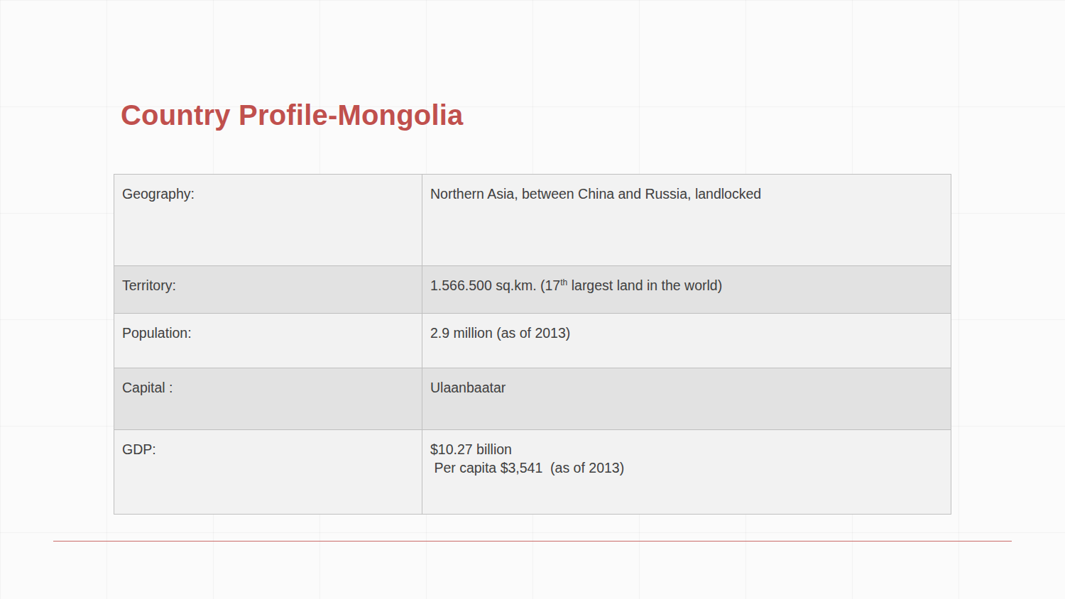Country Profile-Mongolia
| Geography: | Northern Asia, between China and Russia, landlocked |
| Territory: | 1.566.500 sq.km. (17 th largest land in the world) |
| Population: | 2.9 million (as of 2013) |
| Capital : | Ulaanbaatar |
| GDP: | $10.27 billion Per capita $3,541 (as of 2013) |